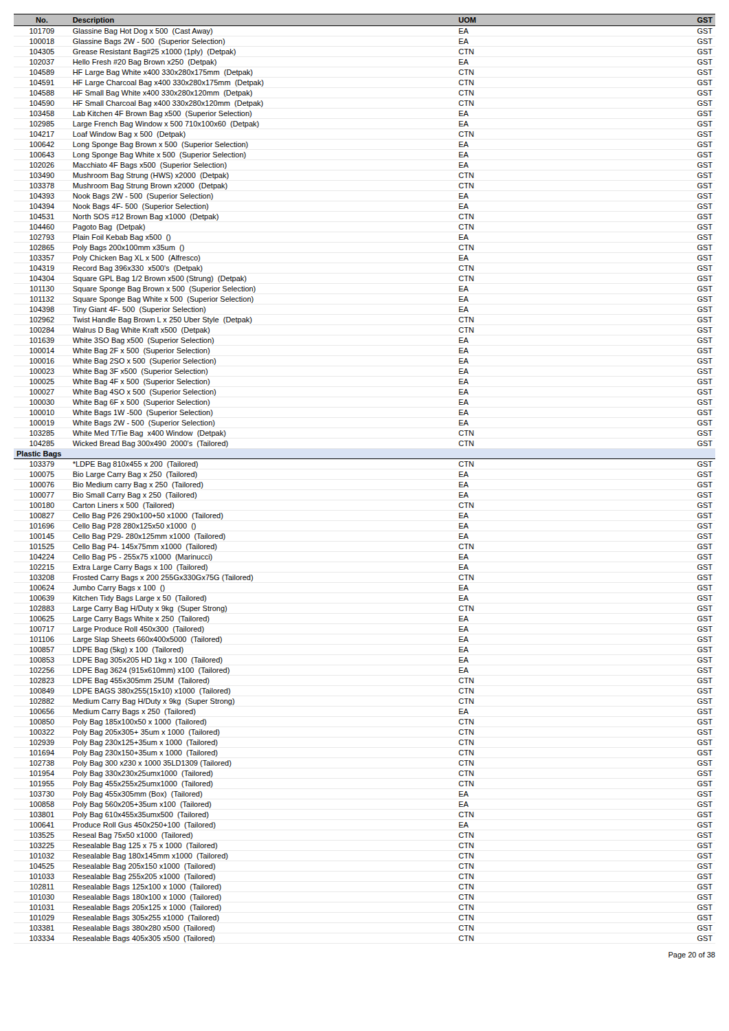| No. | Description | UOM | GST |
| --- | --- | --- | --- |
| 101709 | Glassine Bag Hot Dog x 500 (Cast Away) | EA | GST |
| 100018 | Glassine Bags 2W - 500 (Superior Selection) | EA | GST |
| 104305 | Grease Resistant Bag#25 x1000 (1ply) (Detpak) | CTN | GST |
| 102037 | Hello Fresh #20 Bag Brown x250 (Detpak) | EA | GST |
| 104589 | HF Large Bag White x400 330x280x175mm (Detpak) | CTN | GST |
| 104591 | HF Large Charcoal Bag x400 330x280x175mm (Detpak) | CTN | GST |
| 104588 | HF Small Bag White x400 330x280x120mm (Detpak) | CTN | GST |
| 104590 | HF Small Charcoal Bag x400 330x280x120mm (Detpak) | CTN | GST |
| 103458 | Lab Kitchen 4F Brown Bag x500 (Superior Selection) | EA | GST |
| 102985 | Large French Bag Window x 500 710x100x60 (Detpak) | EA | GST |
| 104217 | Loaf Window Bag x 500 (Detpak) | CTN | GST |
| 100642 | Long Sponge Bag Brown x 500 (Superior Selection) | EA | GST |
| 100643 | Long Sponge Bag White x 500 (Superior Selection) | EA | GST |
| 102026 | Macchiato 4F Bags x500 (Superior Selection) | EA | GST |
| 103490 | Mushroom Bag Strung (HWS) x2000 (Detpak) | CTN | GST |
| 103378 | Mushroom Bag Strung Brown x2000 (Detpak) | CTN | GST |
| 104393 | Nook Bags 2W - 500 (Superior Selection) | EA | GST |
| 104394 | Nook Bags 4F- 500 (Superior Selection) | EA | GST |
| 104531 | North SOS #12 Brown Bag x1000 (Detpak) | CTN | GST |
| 104460 | Pagoto Bag (Detpak) | CTN | GST |
| 102793 | Plain Foil Kebab Bag x500 () | EA | GST |
| 102865 | Poly Bags 200x100mm x35um () | CTN | GST |
| 103357 | Poly Chicken Bag XL x 500 (Alfresco) | EA | GST |
| 104319 | Record Bag 396x330 x500's (Detpak) | CTN | GST |
| 104304 | Square GPL Bag 1/2 Brown x500 (Strung) (Detpak) | CTN | GST |
| 101130 | Square Sponge Bag Brown x 500 (Superior Selection) | EA | GST |
| 101132 | Square Sponge Bag White x 500 (Superior Selection) | EA | GST |
| 104398 | Tiny Giant 4F- 500 (Superior Selection) | EA | GST |
| 102962 | Twist Handle Bag Brown L x 250 Uber Style (Detpak) | CTN | GST |
| 100284 | Walrus D Bag White Kraft x500 (Detpak) | CTN | GST |
| 101639 | White 3SO Bag x500 (Superior Selection) | EA | GST |
| 100014 | White Bag 2F x 500 (Superior Selection) | EA | GST |
| 100016 | White Bag 2SO x 500 (Superior Selection) | EA | GST |
| 100023 | White Bag 3F x500 (Superior Selection) | EA | GST |
| 100025 | White Bag 4F x 500 (Superior Selection) | EA | GST |
| 100027 | White Bag 4SO x 500 (Superior Selection) | EA | GST |
| 100030 | White Bag 6F x 500 (Superior Selection) | EA | GST |
| 100010 | White Bags 1W -500 (Superior Selection) | EA | GST |
| 100019 | White Bags 2W - 500 (Superior Selection) | EA | GST |
| 103285 | White Med T/Tie Bag x400 Window (Detpak) | CTN | GST |
| 104285 | Wicked Bread Bag 300x490 2000's (Tailored) | CTN | GST |
| Plastic Bags |
| 103379 | *LDPE Bag 810x455 x 200 (Tailored) | CTN | GST |
| 100075 | Bio Large Carry Bag x 250 (Tailored) | EA | GST |
| 100076 | Bio Medium carry Bag x 250 (Tailored) | EA | GST |
| 100077 | Bio Small Carry Bag x 250 (Tailored) | EA | GST |
| 100180 | Carton Liners x 500 (Tailored) | CTN | GST |
| 100827 | Cello Bag P26 290x100+50 x1000 (Tailored) | EA | GST |
| 101696 | Cello Bag P28 280x125x50 x1000 () | EA | GST |
| 100145 | Cello Bag P29- 280x125mm x1000 (Tailored) | EA | GST |
| 101525 | Cello Bag P4- 145x75mm x1000 (Tailored) | CTN | GST |
| 104224 | Cello Bag P5 - 255x75 x1000 (Marinucci) | EA | GST |
| 102215 | Extra Large Carry Bags x 100 (Tailored) | EA | GST |
| 103208 | Frosted Carry Bags x 200 255Gx330Gx75G (Tailored) | CTN | GST |
| 100624 | Jumbo Carry Bags x 100 () | EA | GST |
| 100639 | Kitchen Tidy Bags Large x 50 (Tailored) | EA | GST |
| 102883 | Large Carry Bag H/Duty x 9kg (Super Strong) | CTN | GST |
| 100625 | Large Carry Bags White x 250 (Tailored) | EA | GST |
| 100717 | Large Produce Roll 450x300 (Tailored) | EA | GST |
| 101106 | Large Slap Sheets 660x400x5000 (Tailored) | EA | GST |
| 100857 | LDPE Bag (5kg) x 100 (Tailored) | EA | GST |
| 100853 | LDPE Bag 305x205 HD 1kg x 100 (Tailored) | EA | GST |
| 102256 | LDPE Bag 3624 (915x610mm) x100 (Tailored) | EA | GST |
| 102823 | LDPE Bag 455x305mm 25UM (Tailored) | CTN | GST |
| 100849 | LDPE BAGS 380x255(15x10) x1000 (Tailored) | CTN | GST |
| 102882 | Medium Carry Bag H/Duty x 9kg (Super Strong) | CTN | GST |
| 100656 | Medium Carry Bags x 250 (Tailored) | EA | GST |
| 100850 | Poly Bag 185x100x50 x 1000 (Tailored) | CTN | GST |
| 100322 | Poly Bag 205x305+ 35um x 1000 (Tailored) | CTN | GST |
| 102939 | Poly Bag 230x125+35um x 1000 (Tailored) | CTN | GST |
| 101694 | Poly Bag 230x150+35um x 1000 (Tailored) | CTN | GST |
| 102738 | Poly Bag 300 x230 x 1000 35LD1309 (Tailored) | CTN | GST |
| 101954 | Poly Bag 330x230x25umx1000 (Tailored) | CTN | GST |
| 101955 | Poly Bag 455x255x25umx1000 (Tailored) | CTN | GST |
| 103730 | Poly Bag 455x305mm (Box) (Tailored) | EA | GST |
| 100858 | Poly Bag 560x205+35um x100 (Tailored) | EA | GST |
| 103801 | Poly Bag 610x455x35umx500 (Tailored) | CTN | GST |
| 100641 | Produce Roll Gus 450x250+100 (Tailored) | EA | GST |
| 103525 | Reseal Bag 75x50 x1000 (Tailored) | CTN | GST |
| 103225 | Resealable Bag 125 x 75 x 1000 (Tailored) | CTN | GST |
| 101032 | Resealable Bag 180x145mm x1000 (Tailored) | CTN | GST |
| 104525 | Resealable Bag 205x150 x1000 (Tailored) | CTN | GST |
| 101033 | Resealable Bag 255x205 x1000 (Tailored) | CTN | GST |
| 102811 | Resealable Bags 125x100 x 1000 (Tailored) | CTN | GST |
| 101030 | Resealable Bags 180x100 x 1000 (Tailored) | CTN | GST |
| 101031 | Resealable Bags 205x125 x 1000 (Tailored) | CTN | GST |
| 101029 | Resealable Bags 305x255 x1000 (Tailored) | CTN | GST |
| 103381 | Resealable Bags 380x280 x500 (Tailored) | CTN | GST |
| 103334 | Resealable Bags 405x305 x500 (Tailored) | CTN | GST |
Page 20 of 38